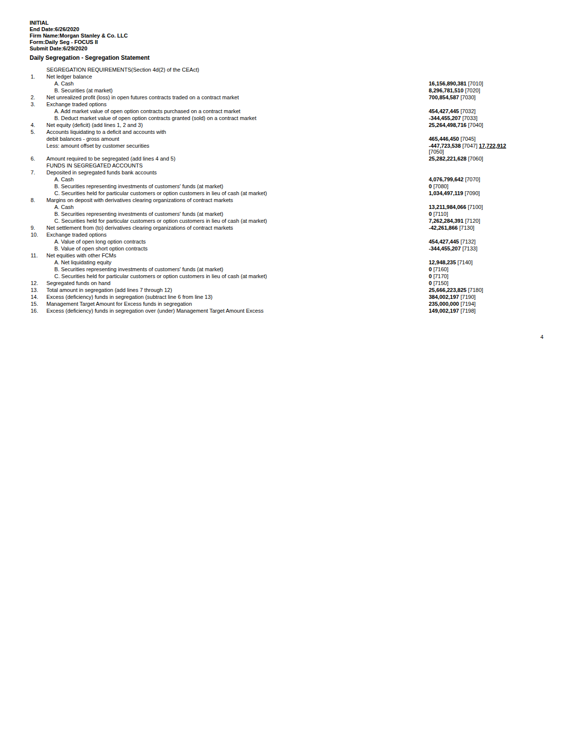INITIAL
End Date:6/26/2020
Firm Name:Morgan Stanley & Co. LLC
Form:Daily Seg - FOCUS II
Submit Date:6/29/2020
Daily Segregation - Segregation Statement
| | SEGREGATION REQUIREMENTS(Section 4d(2) of the CEAct) | |
| 1. | Net ledger balance | |
| | A. Cash | 16,156,890,381 [7010] |
| | B. Securities (at market) | 8,296,781,510 [7020] |
| 2. | Net unrealized profit (loss) in open futures contracts traded on a contract market | 700,854,587 [7030] |
| 3. | Exchange traded options | |
| | A. Add market value of open option contracts purchased on a contract market | 454,427,445 [7032] |
| | B. Deduct market value of open option contracts granted (sold) on a contract market | -344,455,207 [7033] |
| 4. | Net equity (deficit) (add lines 1, 2 and 3) | 25,264,498,716 [7040] |
| 5. | Accounts liquidating to a deficit and accounts with | |
| | debit balances - gross amount | 465,446,450 [7045] |
| | Less: amount offset by customer securities | -447,723,538 [7047] 17,722,912 [7050] |
| 6. | Amount required to be segregated (add lines 4 and 5) | 25,282,221,628 [7060] |
| | FUNDS IN SEGREGATED ACCOUNTS | |
| 7. | Deposited in segregated funds bank accounts | |
| | A. Cash | 4,076,799,642 [7070] |
| | B. Securities representing investments of customers' funds (at market) | 0 [7080] |
| | C. Securities held for particular customers or option customers in lieu of cash (at market) | 1,034,497,119 [7090] |
| 8. | Margins on deposit with derivatives clearing organizations of contract markets | |
| | A. Cash | 13,211,984,066 [7100] |
| | B. Securities representing investments of customers' funds (at market) | 0 [7110] |
| | C. Securities held for particular customers or option customers in lieu of cash (at market) | 7,262,284,391 [7120] |
| 9. | Net settlement from (to) derivatives clearing organizations of contract markets | -42,261,866 [7130] |
| 10. | Exchange traded options | |
| | A. Value of open long option contracts | 454,427,445 [7132] |
| | B. Value of open short option contracts | -344,455,207 [7133] |
| 11. | Net equities with other FCMs | |
| | A. Net liquidating equity | 12,948,235 [7140] |
| | B. Securities representing investments of customers' funds (at market) | 0 [7160] |
| | C. Securities held for particular customers or option customers in lieu of cash (at market) | 0 [7170] |
| 12. | Segregated funds on hand | 0 [7150] |
| 13. | Total amount in segregation (add lines 7 through 12) | 25,666,223,825 [7180] |
| 14. | Excess (deficiency) funds in segregation (subtract line 6 from line 13) | 384,002,197 [7190] |
| 15. | Management Target Amount for Excess funds in segregation | 235,000,000 [7194] |
| 16. | Excess (deficiency) funds in segregation over (under) Management Target Amount Excess | 149,002,197 [7198] |
4